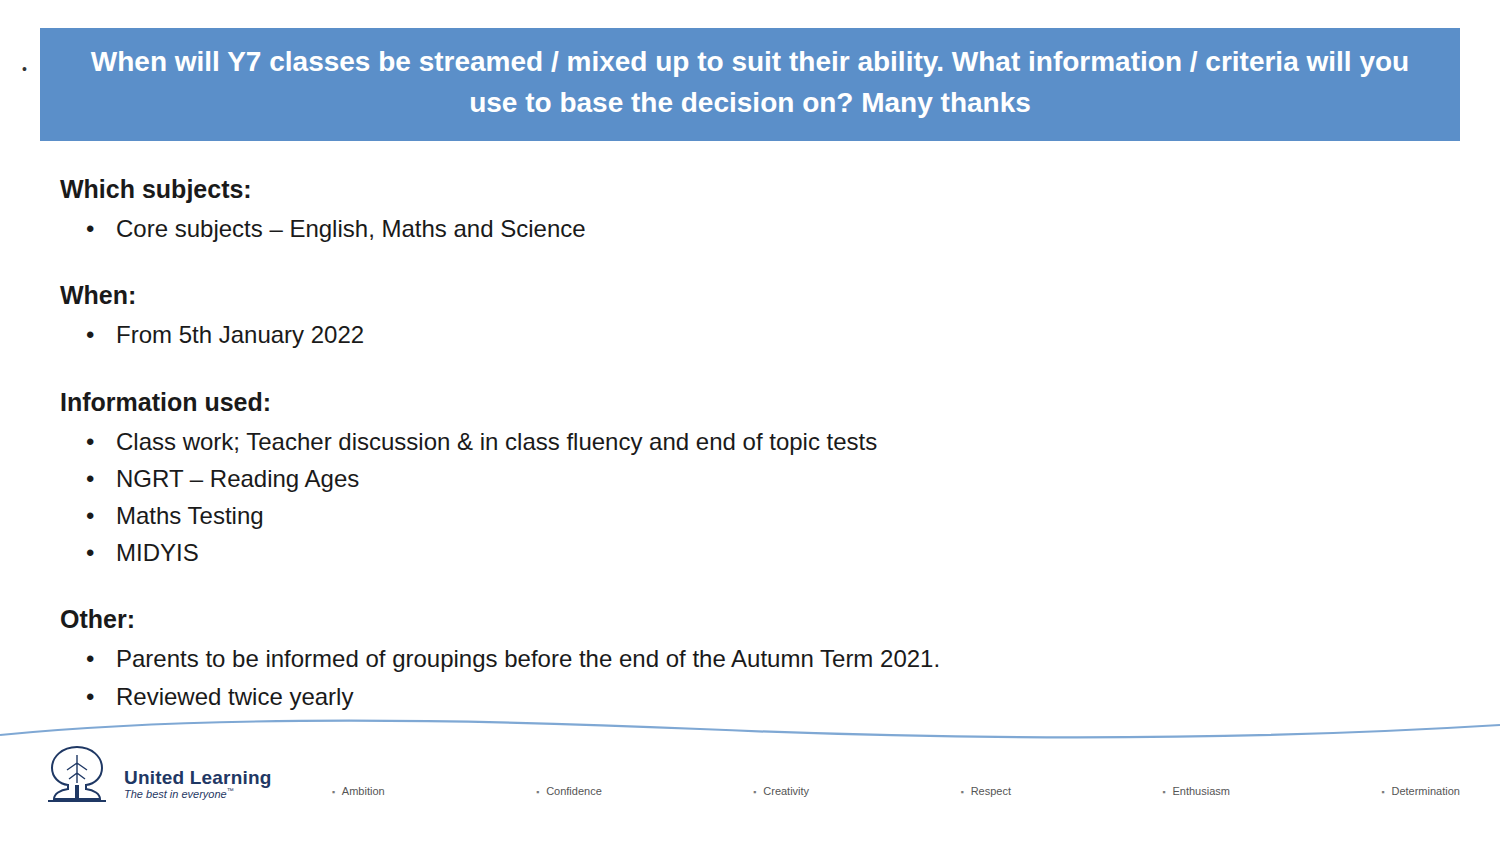•
When will Y7 classes be streamed / mixed up to suit their ability. What information / criteria will you use to base the decision on? Many thanks
Which subjects:
Core subjects – English, Maths and Science
When:
From 5th January 2022
Information used:
Class work; Teacher discussion & in class fluency and end of topic tests
NGRT – Reading Ages
Maths Testing
MIDYIS
Other:
Parents to be informed of groupings before the end of the Autumn Term 2021.
Reviewed twice yearly
United Learning
The best in everyone™
Ambition Confidence Creativity Respect Enthusiasm Determination